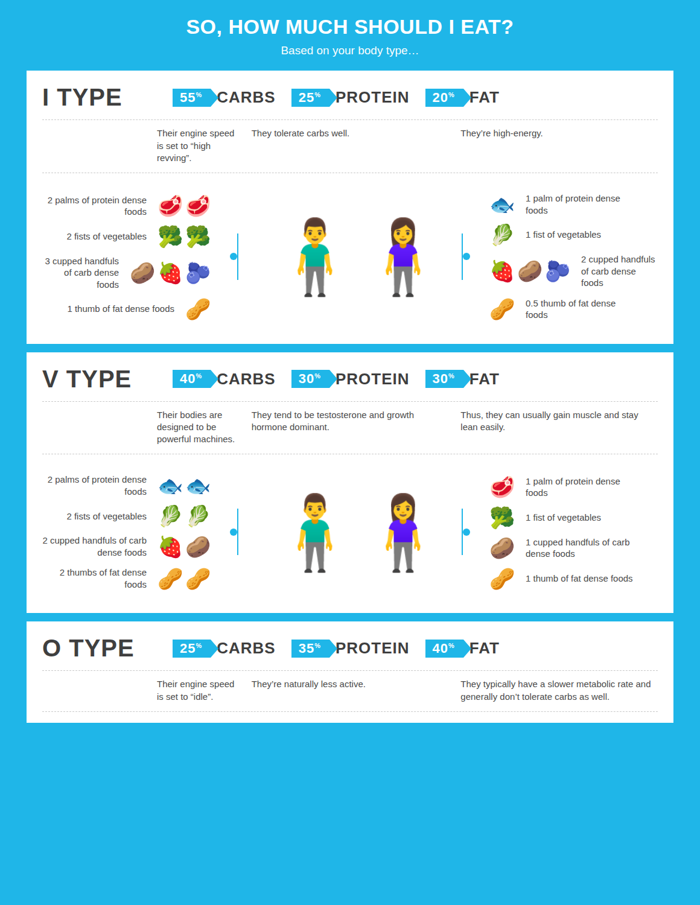So, how much should I eat?
Based on your body type…
I TYPE
55% CARBS
25% PROTEIN
20% FAT
Their engine speed is set to “high revving”.
They tolerate carbs well.
They’re high-energy.
2 palms of protein dense foods
🥩🥩
2 fists of vegetables
🥦🥦
3 cupped handfuls of carb dense foods
🥔🍓🫐
1 thumb of fat dense foods
🥜
🧍‍♂️
🧍‍♀️
🐟
1 palm of protein dense foods
🥬
1 fist of vegetables
🍓🥔🫐
2 cupped handfuls of carb dense foods
🥜
0.5 thumb of fat dense foods
V TYPE
40% CARBS
30% PROTEIN
30% FAT
Their bodies are designed to be powerful machines.
They tend to be testosterone and growth hormone dominant.
Thus, they can usually gain muscle and stay lean easily.
2 palms of protein dense foods
🐟🐟
2 fists of vegetables
🥬🥬
2 cupped handfuls of carb dense foods
🍓🥔
2 thumbs of fat dense foods
🥜🥜
🧍‍♂️
🧍‍♀️
🥩
1 palm of protein dense foods
🥦
1 fist of vegetables
🥔
1 cupped handfuls of carb dense foods
🥜
1 thumb of fat dense foods
O TYPE
25% CARBS
35% PROTEIN
40% FAT
Their engine speed is set to “idle”.
They’re naturally less active.
They typically have a slower metabolic rate and generally don’t tolerate carbs as well.